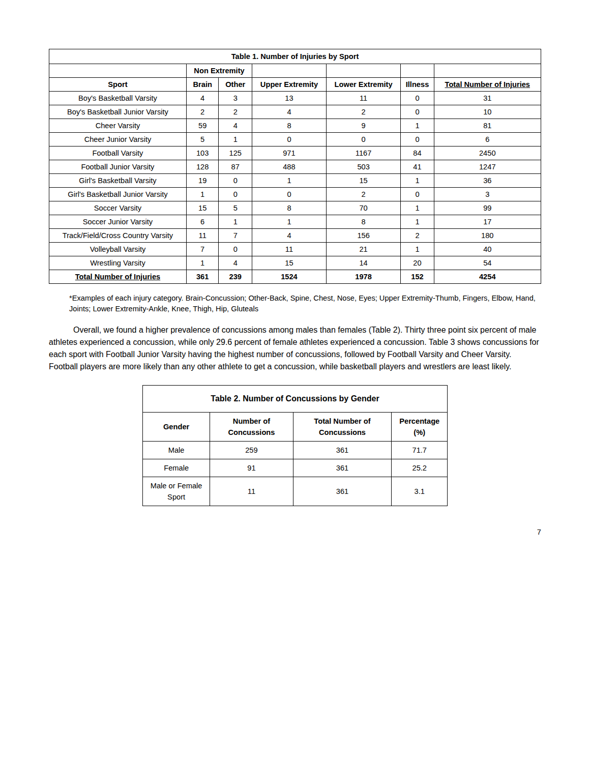Table 1. Number of Injuries by Sport
| | Non Extremity | | | | |
| Sport | Brain | Other | Upper Extremity | Lower Extremity | Illness | Total Number of Injuries |
| Boy's Basketball Varsity | 4 | 3 | 13 | 11 | 0 | 31 |
| Boy's Basketball Junior Varsity | 2 | 2 | 4 | 2 | 0 | 10 |
| Cheer Varsity | 59 | 4 | 8 | 9 | 1 | 81 |
| Cheer Junior Varsity | 5 | 1 | 0 | 0 | 0 | 6 |
| Football Varsity | 103 | 125 | 971 | 1167 | 84 | 2450 |
| Football Junior Varsity | 128 | 87 | 488 | 503 | 41 | 1247 |
| Girl's Basketball Varsity | 19 | 0 | 1 | 15 | 1 | 36 |
| Girl's Basketball Junior Varsity | 1 | 0 | 0 | 2 | 0 | 3 |
| Soccer Varsity | 15 | 5 | 8 | 70 | 1 | 99 |
| Soccer Junior Varsity | 6 | 1 | 1 | 8 | 1 | 17 |
| Track/Field/Cross Country Varsity | 11 | 7 | 4 | 156 | 2 | 180 |
| Volleyball Varsity | 7 | 0 | 11 | 21 | 1 | 40 |
| Wrestling Varsity | 1 | 4 | 15 | 14 | 20 | 54 |
| Total Number of Injuries | 361 | 239 | 1524 | 1978 | 152 | 4254 |
*Examples of each injury category. Brain-Concussion; Other-Back, Spine, Chest, Nose, Eyes; Upper Extremity-Thumb, Fingers, Elbow, Hand, Joints; Lower Extremity-Ankle, Knee, Thigh, Hip, Gluteals
Overall, we found a higher prevalence of concussions among males than females (Table 2). Thirty three point six percent of male athletes experienced a concussion, while only 29.6 percent of female athletes experienced a concussion. Table 3 shows concussions for each sport with Football Junior Varsity having the highest number of concussions, followed by Football Varsity and Cheer Varsity. Football players are more likely than any other athlete to get a concussion, while basketball players and wrestlers are least likely.
Table 2. Number of Concussions by Gender
| Gender | Number of Concussions | Total Number of Concussions | Percentage (%) |
| --- | --- | --- | --- |
| Male | 259 | 361 | 71.7 |
| Female | 91 | 361 | 25.2 |
| Male or Female Sport | 11 | 361 | 3.1 |
7